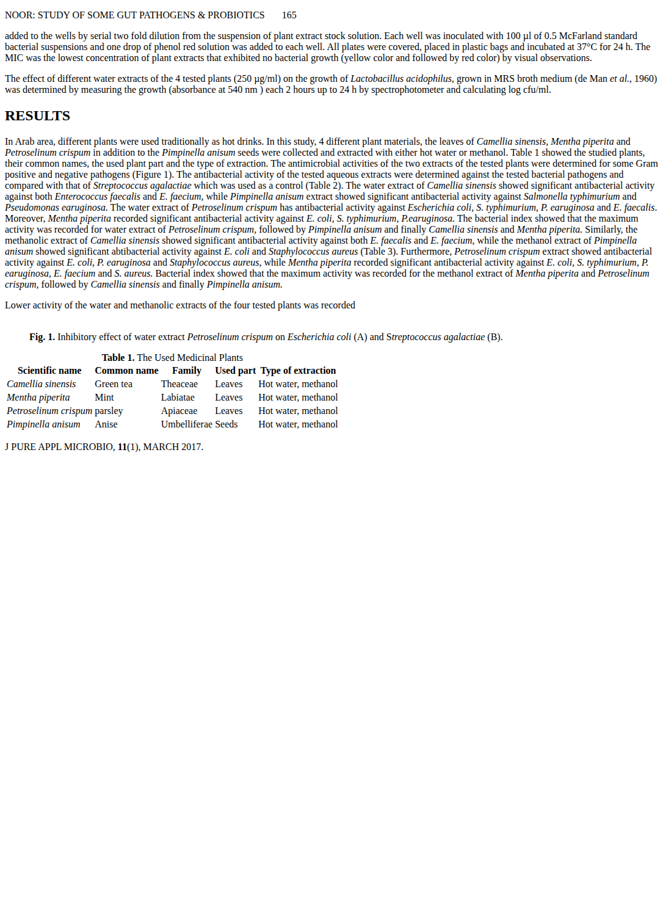NOOR: STUDY OF SOME GUT PATHOGENS & PROBIOTICS 165
added to the wells by serial two fold dilution from the suspension of plant extract stock solution. Each well was inoculated with 100 µl of 0.5 McFarland standard bacterial suspensions and one drop of phenol red solution was added to each well. All plates were covered, placed in plastic bags and incubated at 37°C for 24 h. The MIC was the lowest concentration of plant extracts that exhibited no bacterial growth (yellow color and followed by red color) by visual observations.
The effect of different water extracts of the 4 tested plants (250 µg/ml) on the growth of Lactobacillus acidophilus, grown in MRS broth medium (de Man et al., 1960) was determined by measuring the growth (absorbance at 540 nm ) each 2 hours up to 24 h by spectrophotometer and calculating log cfu/ml.
RESULTS
In Arab area, different plants were used traditionally as hot drinks. In this study, 4 different plant materials, the leaves of Camellia sinensis, Mentha piperita and Petroselinum crispum in addition to the Pimpinella anisum seeds were collected and extracted with either hot water or methanol. Table 1 showed the studied plants, their common names, the used plant part and the type of extraction. The antimicrobial activities of the two extracts of the tested plants were determined for some Gram positive and negative pathogens (Figure 1). The antibacterial activity of the tested aqueous extracts were determined against the tested bacterial pathogens and compared with that of Streptococcus agalactiae which was used as a control (Table 2). The water extract of Camellia sinensis showed significant antibacterial activity against both Enterococcus faecalis and E. faecium, while Pimpinella anisum extract showed significant antibacterial activity against Salmonella typhimurium and Pseudomonas earuginosa. The water extract of Petroselinum crispum has antibacterial activity against Escherichia coli, S. typhimurium, P. earuginosa and E. faecalis. Moreover, Mentha piperita recorded significant antibacterial activity against E. coli, S. typhimurium, P.earuginosa. The bacterial index showed that the maximum activity was recorded for water extract of Petroselinum crispum, followed by Pimpinella anisum and finally Camellia sinensis and Mentha piperita. Similarly, the methanolic extract of Camellia sinensis showed significant antibacterial activity against both E. faecalis and E. faecium, while the methanol extract of Pimpinella anisum showed significant abtibacterial activity against E. coli and Staphylococcus aureus (Table 3). Furthermore, Petroselinum crispum extract showed antibacterial activity against E. coli, P. earuginosa and Staphylococcus aureus, while Mentha piperita recorded significant antibacterial activity against E. coli, S. typhimurium, P. earuginosa, E. faecium and S. aureus. Bacterial index showed that the maximum activity was recorded for the methanol extract of Mentha piperita and Petroselinum crispum, followed by Camellia sinensis and finally Pimpinella anisum.
Lower activity of the water and methanolic extracts of the four tested plants was recorded
Fig. 1. Inhibitory effect of water extract Petroselinum crispum on Escherichia coli (A) and Streptococcus agalactiae (B).
Table 1. The Used Medicinal Plants
| Scientific name | Common name | Family | Used part | Type of extraction |
| --- | --- | --- | --- | --- |
| Camellia sinensis | Green tea | Theaceae | Leaves | Hot water, methanol |
| Mentha piperita | Mint | Labiatae | Leaves | Hot water, methanol |
| Petroselinum crispum | parsley | Apiaceae | Leaves | Hot water, methanol |
| Pimpinella anisum | Anise | Umbelliferae | Seeds | Hot water, methanol |
J PURE APPL MICROBIO, 11(1), MARCH 2017.